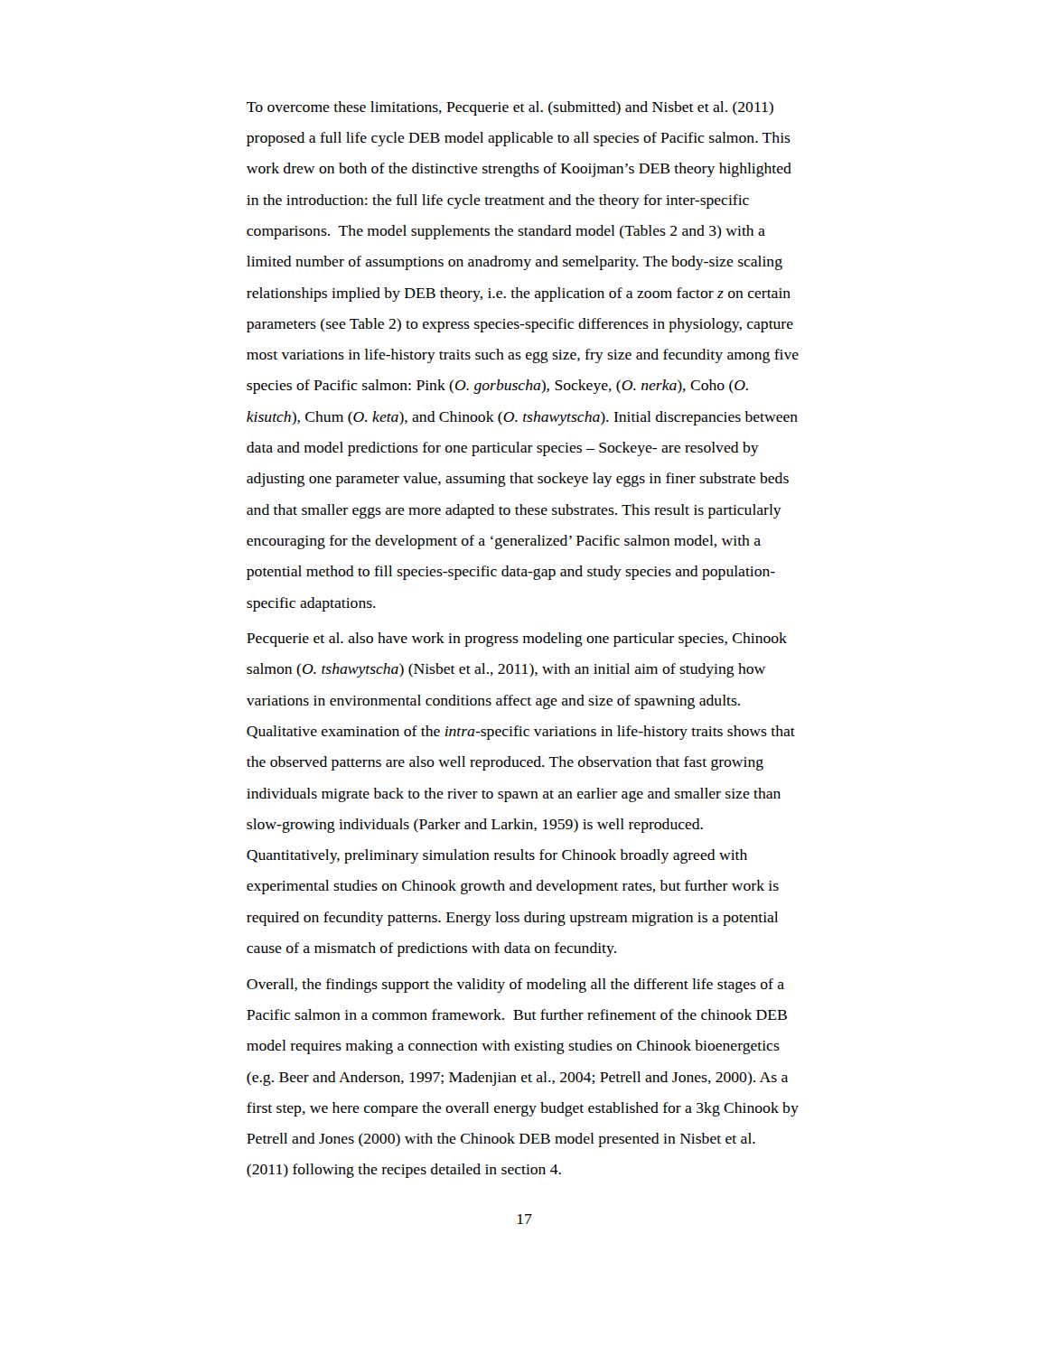To overcome these limitations, Pecquerie et al. (submitted) and Nisbet et al. (2011) proposed a full life cycle DEB model applicable to all species of Pacific salmon. This work drew on both of the distinctive strengths of Kooijman’s DEB theory highlighted in the introduction: the full life cycle treatment and the theory for inter-specific comparisons. The model supplements the standard model (Tables 2 and 3) with a limited number of assumptions on anadromy and semelparity. The body-size scaling relationships implied by DEB theory, i.e. the application of a zoom factor z on certain parameters (see Table 2) to express species-specific differences in physiology, capture most variations in life-history traits such as egg size, fry size and fecundity among five species of Pacific salmon: Pink (O. gorbuscha), Sockeye, (O. nerka), Coho (O. kisutch), Chum (O. keta), and Chinook (O. tshawytscha). Initial discrepancies between data and model predictions for one particular species – Sockeye- are resolved by adjusting one parameter value, assuming that sockeye lay eggs in finer substrate beds and that smaller eggs are more adapted to these substrates. This result is particularly encouraging for the development of a ‘generalized’ Pacific salmon model, with a potential method to fill species-specific data-gap and study species and population-specific adaptations.
Pecquerie et al. also have work in progress modeling one particular species, Chinook salmon (O. tshawytscha) (Nisbet et al., 2011), with an initial aim of studying how variations in environmental conditions affect age and size of spawning adults. Qualitative examination of the intra-specific variations in life-history traits shows that the observed patterns are also well reproduced. The observation that fast growing individuals migrate back to the river to spawn at an earlier age and smaller size than slow-growing individuals (Parker and Larkin, 1959) is well reproduced. Quantitatively, preliminary simulation results for Chinook broadly agreed with experimental studies on Chinook growth and development rates, but further work is required on fecundity patterns. Energy loss during upstream migration is a potential cause of a mismatch of predictions with data on fecundity.
Overall, the findings support the validity of modeling all the different life stages of a Pacific salmon in a common framework. But further refinement of the chinook DEB model requires making a connection with existing studies on Chinook bioenergetics (e.g. Beer and Anderson, 1997; Madenjian et al., 2004; Petrell and Jones, 2000). As a first step, we here compare the overall energy budget established for a 3kg Chinook by Petrell and Jones (2000) with the Chinook DEB model presented in Nisbet et al. (2011) following the recipes detailed in section 4.
17